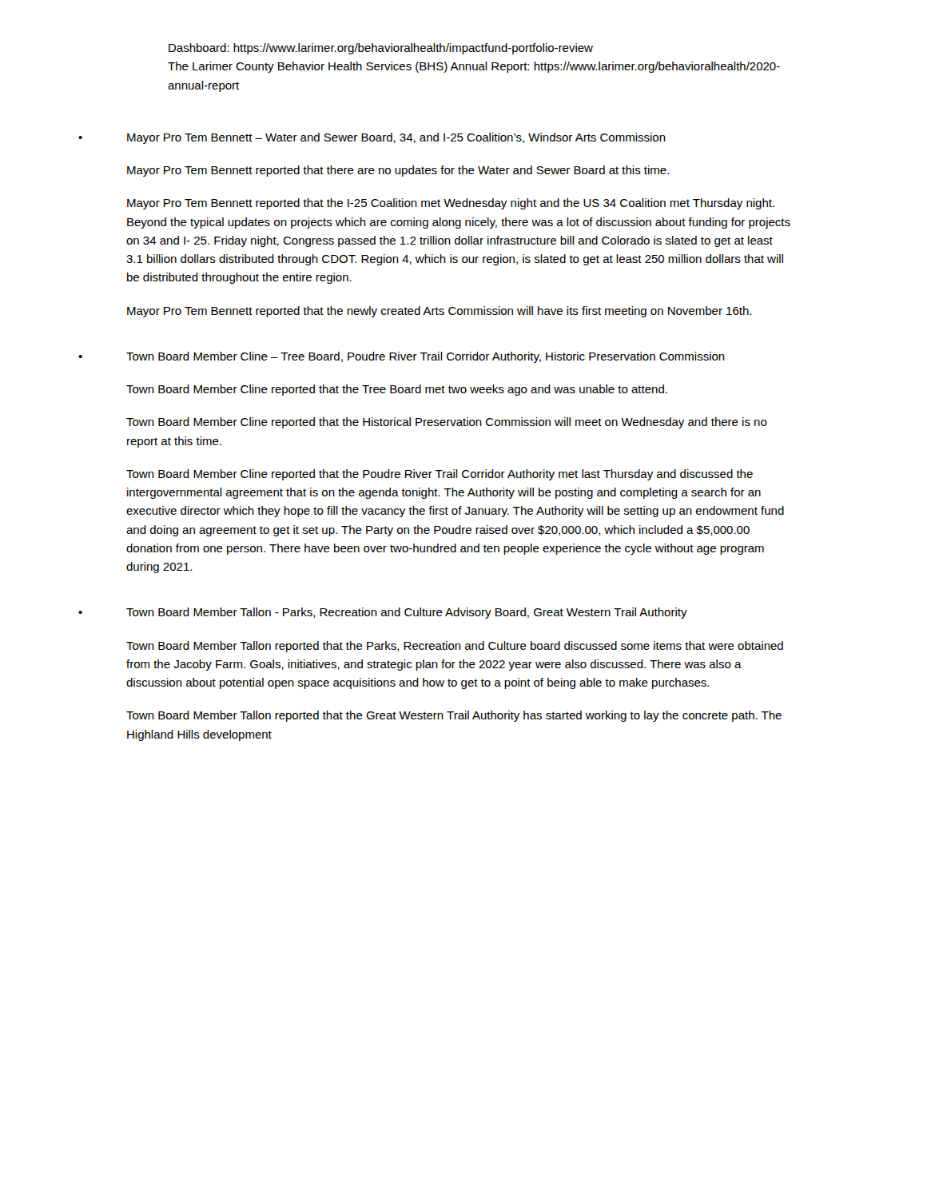Dashboard: https://www.larimer.org/behavioralhealth/impactfund-portfolio-review
The Larimer County Behavior Health Services (BHS) Annual Report: https://www.larimer.org/behavioralhealth/2020-annual-report
•
Mayor Pro Tem Bennett – Water and Sewer Board, 34, and I-25 Coalition’s, Windsor Arts Commission
Mayor Pro Tem Bennett reported that there are no updates for the Water and Sewer Board at this time.
Mayor Pro Tem Bennett reported that the I-25 Coalition met Wednesday night and the US 34 Coalition met Thursday night. Beyond the typical updates on projects which are coming along nicely, there was a lot of discussion about funding for projects on 34 and I- 25. Friday night, Congress passed the 1.2 trillion dollar infrastructure bill and Colorado is slated to get at least 3.1 billion dollars distributed through CDOT. Region 4, which is our region, is slated to get at least 250 million dollars that will be distributed throughout the entire region.
Mayor Pro Tem Bennett reported that the newly created Arts Commission will have its first meeting on November 16th.
•
Town Board Member Cline – Tree Board, Poudre River Trail Corridor Authority, Historic Preservation Commission
Town Board Member Cline reported that the Tree Board met two weeks ago and was unable to attend.
Town Board Member Cline reported that the Historical Preservation Commission will meet on Wednesday and there is no report at this time.
Town Board Member Cline reported that the Poudre River Trail Corridor Authority met last Thursday and discussed the intergovernmental agreement that is on the agenda tonight. The Authority will be posting and completing a search for an executive director which they hope to fill the vacancy the first of January. The Authority will be setting up an endowment fund and doing an agreement to get it set up. The Party on the Poudre raised over $20,000.00, which included a $5,000.00 donation from one person. There have been over two-hundred and ten people experience the cycle without age program during 2021.
•
Town Board Member Tallon - Parks, Recreation and Culture Advisory Board, Great Western Trail Authority
Town Board Member Tallon reported that the Parks, Recreation and Culture board discussed some items that were obtained from the Jacoby Farm. Goals, initiatives, and strategic plan for the 2022 year were also discussed. There was also a discussion about potential open space acquisitions and how to get to a point of being able to make purchases.
Town Board Member Tallon reported that the Great Western Trail Authority has started working to lay the concrete path. The Highland Hills development